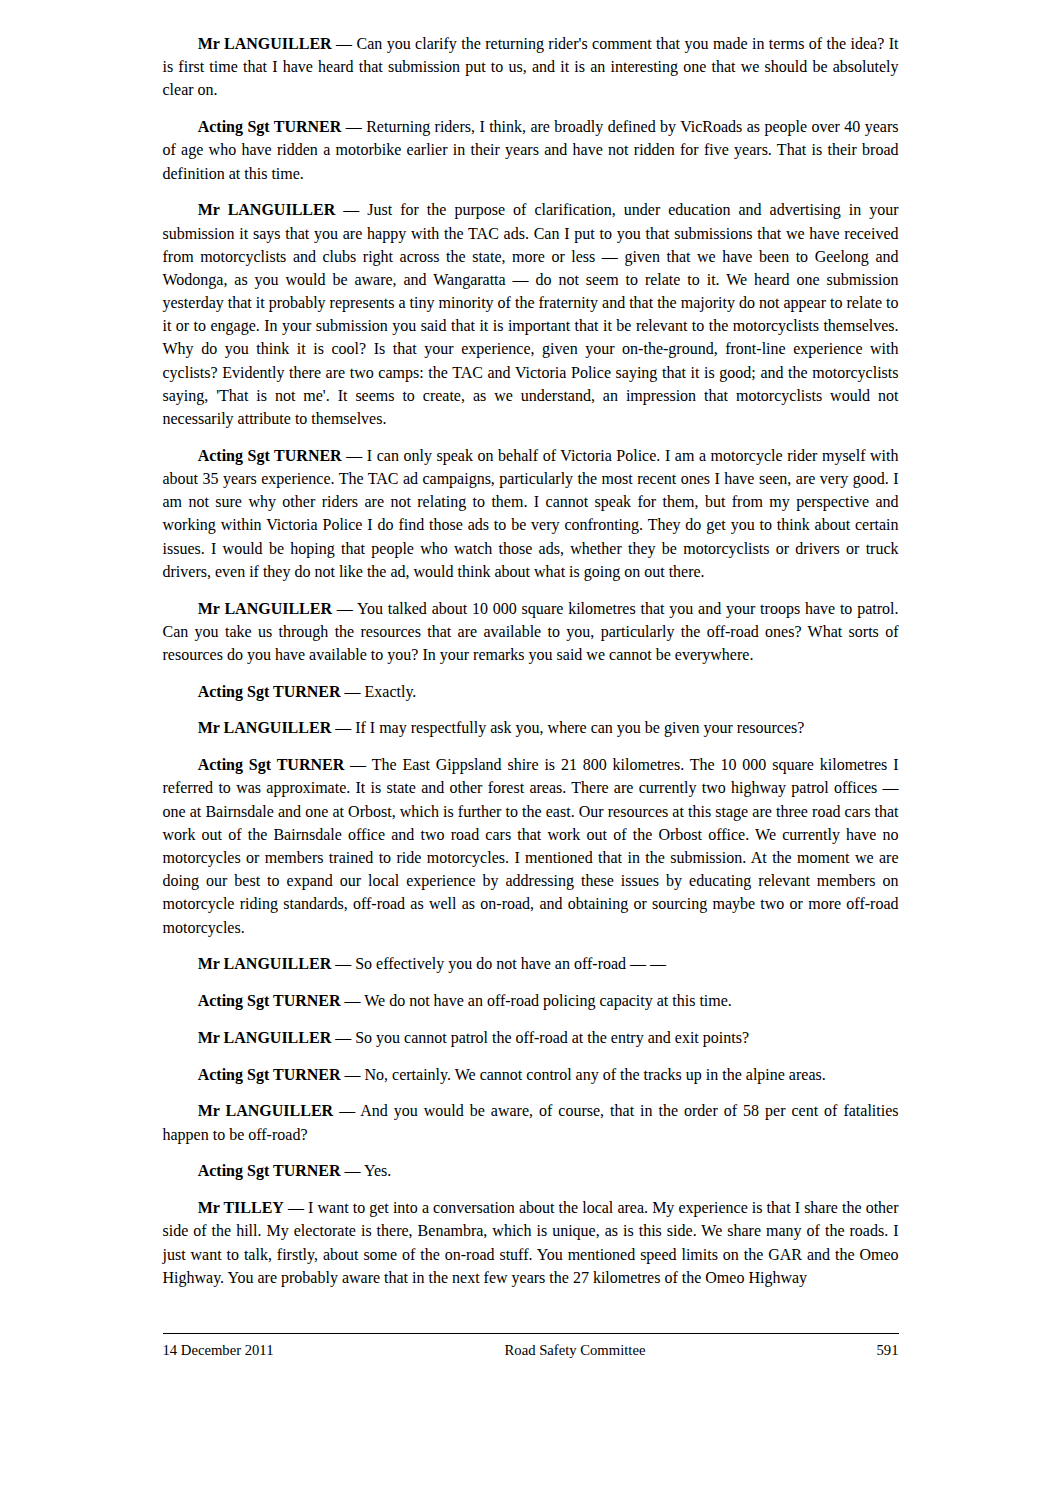Mr LANGUILLER — Can you clarify the returning rider's comment that you made in terms of the idea? It is first time that I have heard that submission put to us, and it is an interesting one that we should be absolutely clear on.
Acting Sgt TURNER — Returning riders, I think, are broadly defined by VicRoads as people over 40 years of age who have ridden a motorbike earlier in their years and have not ridden for five years. That is their broad definition at this time.
Mr LANGUILLER — Just for the purpose of clarification, under education and advertising in your submission it says that you are happy with the TAC ads. Can I put to you that submissions that we have received from motorcyclists and clubs right across the state, more or less — given that we have been to Geelong and Wodonga, as you would be aware, and Wangaratta — do not seem to relate to it. We heard one submission yesterday that it probably represents a tiny minority of the fraternity and that the majority do not appear to relate to it or to engage. In your submission you said that it is important that it be relevant to the motorcyclists themselves. Why do you think it is cool? Is that your experience, given your on-the-ground, front-line experience with cyclists? Evidently there are two camps: the TAC and Victoria Police saying that it is good; and the motorcyclists saying, 'That is not me'. It seems to create, as we understand, an impression that motorcyclists would not necessarily attribute to themselves.
Acting Sgt TURNER — I can only speak on behalf of Victoria Police. I am a motorcycle rider myself with about 35 years experience. The TAC ad campaigns, particularly the most recent ones I have seen, are very good. I am not sure why other riders are not relating to them. I cannot speak for them, but from my perspective and working within Victoria Police I do find those ads to be very confronting. They do get you to think about certain issues. I would be hoping that people who watch those ads, whether they be motorcyclists or drivers or truck drivers, even if they do not like the ad, would think about what is going on out there.
Mr LANGUILLER — You talked about 10 000 square kilometres that you and your troops have to patrol. Can you take us through the resources that are available to you, particularly the off-road ones? What sorts of resources do you have available to you? In your remarks you said we cannot be everywhere.
Acting Sgt TURNER — Exactly.
Mr LANGUILLER — If I may respectfully ask you, where can you be given your resources?
Acting Sgt TURNER — The East Gippsland shire is 21 800 kilometres. The 10 000 square kilometres I referred to was approximate. It is state and other forest areas. There are currently two highway patrol offices — one at Bairnsdale and one at Orbost, which is further to the east. Our resources at this stage are three road cars that work out of the Bairnsdale office and two road cars that work out of the Orbost office. We currently have no motorcycles or members trained to ride motorcycles. I mentioned that in the submission. At the moment we are doing our best to expand our local experience by addressing these issues by educating relevant members on motorcycle riding standards, off-road as well as on-road, and obtaining or sourcing maybe two or more off-road motorcycles.
Mr LANGUILLER — So effectively you do not have an off-road — —
Acting Sgt TURNER — We do not have an off-road policing capacity at this time.
Mr LANGUILLER — So you cannot patrol the off-road at the entry and exit points?
Acting Sgt TURNER — No, certainly. We cannot control any of the tracks up in the alpine areas.
Mr LANGUILLER — And you would be aware, of course, that in the order of 58 per cent of fatalities happen to be off-road?
Acting Sgt TURNER — Yes.
Mr TILLEY — I want to get into a conversation about the local area. My experience is that I share the other side of the hill. My electorate is there, Benambra, which is unique, as is this side. We share many of the roads. I just want to talk, firstly, about some of the on-road stuff. You mentioned speed limits on the GAR and the Omeo Highway. You are probably aware that in the next few years the 27 kilometres of the Omeo Highway
14 December 2011 Road Safety Committee 591